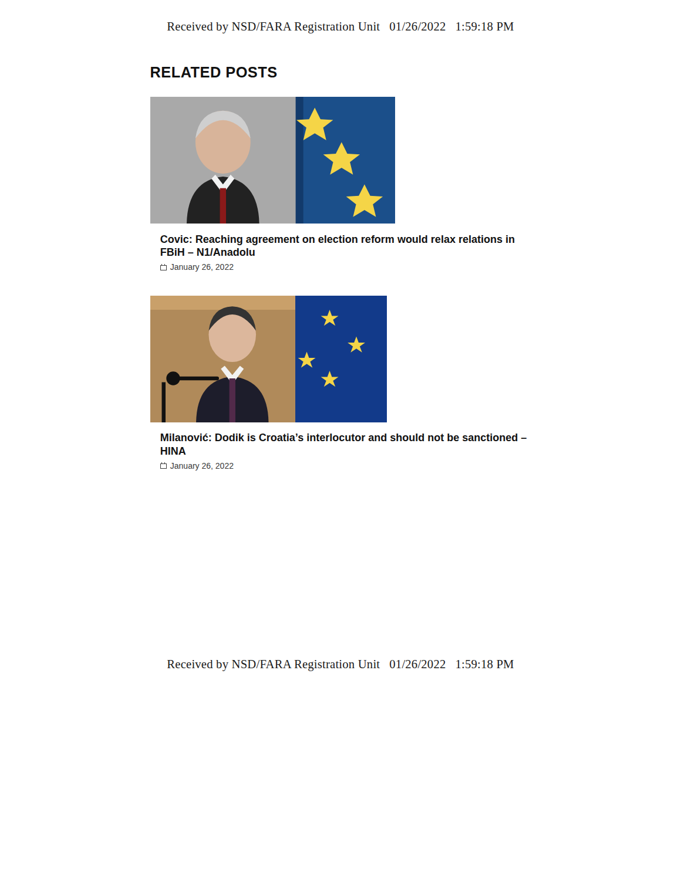Received by NSD/FARA Registration Unit 01/26/2022 1:59:18 PM
Related Posts
Covic: Reaching agreement on election reform would relax relations in FBiH – N1/Anadolu
January 26, 2022
Milanović: Dodik is Croatia’s interlocutor and should not be sanctioned – HINA
January 26, 2022
Received by NSD/FARA Registration Unit 01/26/2022 1:59:18 PM